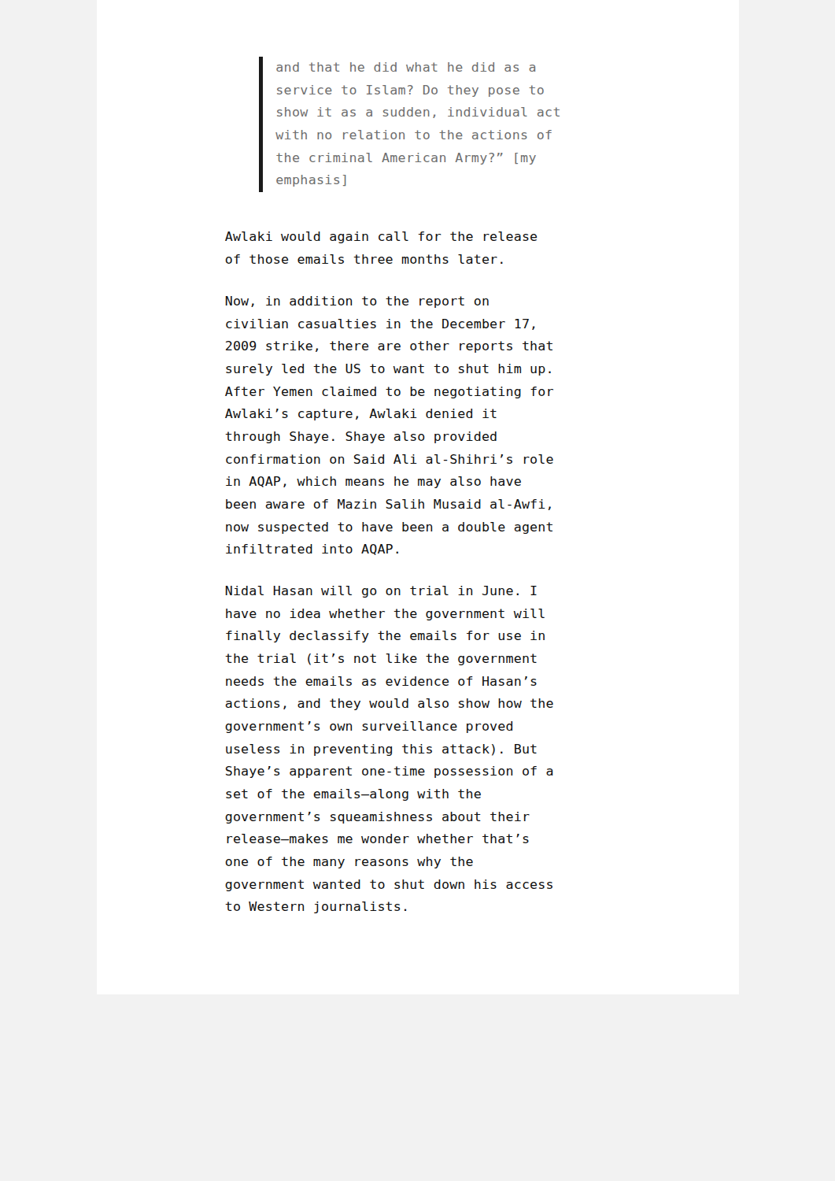and that he did what he did as a service to Islam? Do they pose to show it as a sudden, individual act with no relation to the actions of the criminal American Army?” [my emphasis]
Awlaki would again call for the release of those emails three months later.
Now, in addition to the report on civilian casualties in the December 17, 2009 strike, there are other reports that surely led the US to want to shut him up. After Yemen claimed to be negotiating for Awlaki’s capture, Awlaki denied it through Shaye. Shaye also provided confirmation on Said Ali al-Shihri’s role in AQAP, which means he may also have been aware of Mazin Salih Musaid al-Awfi, now suspected to have been a double agent infiltrated into AQAP.
Nidal Hasan will go on trial in June. I have no idea whether the government will finally declassify the emails for use in the trial (it’s not like the government needs the emails as evidence of Hasan’s actions, and they would also show how the government’s own surveillance proved useless in preventing this attack). But Shaye’s apparent one-time possession of a set of the emails—along with the government’s squeamishness about their release—makes me wonder whether that’s one of the many reasons why the government wanted to shut down his access to Western journalists.